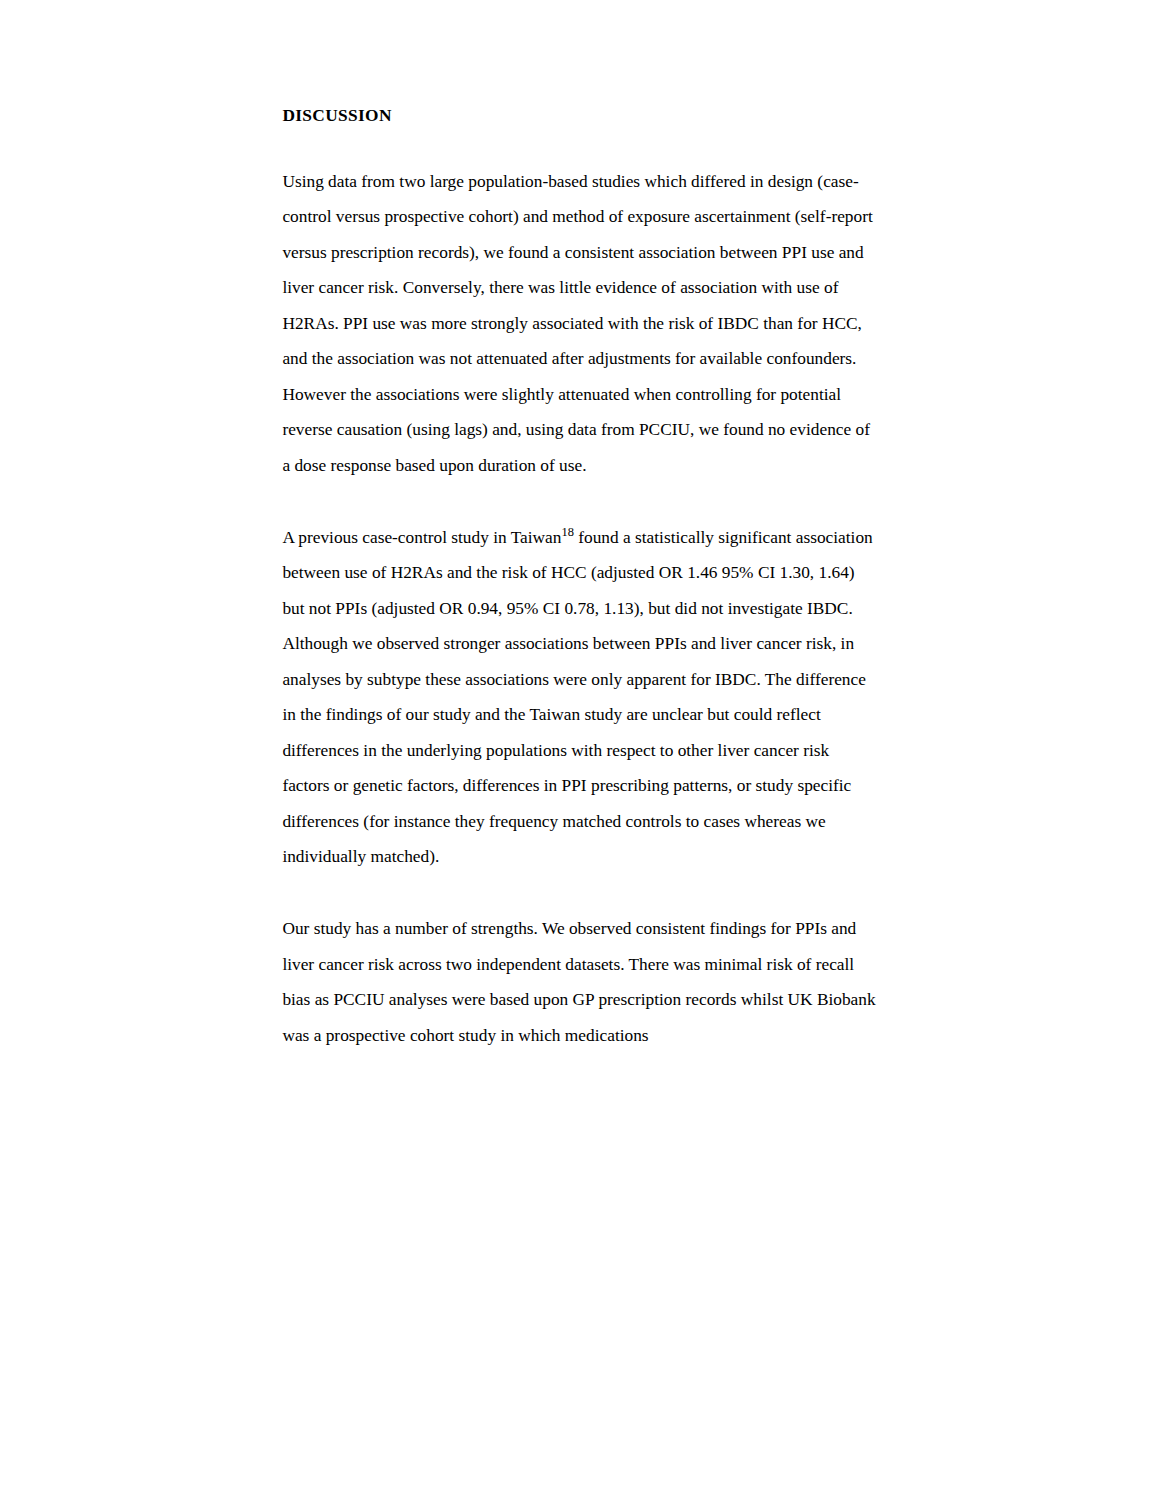DISCUSSION
Using data from two large population-based studies which differed in design (case-control versus prospective cohort) and method of exposure ascertainment (self-report versus prescription records), we found a consistent association between PPI use and liver cancer risk. Conversely, there was little evidence of association with use of H2RAs. PPI use was more strongly associated with the risk of IBDC than for HCC, and the association was not attenuated after adjustments for available confounders. However the associations were slightly attenuated when controlling for potential reverse causation (using lags) and, using data from PCCIU, we found no evidence of a dose response based upon duration of use.
A previous case-control study in Taiwan18 found a statistically significant association between use of H2RAs and the risk of HCC (adjusted OR 1.46 95% CI 1.30, 1.64) but not PPIs (adjusted OR 0.94, 95% CI 0.78, 1.13), but did not investigate IBDC. Although we observed stronger associations between PPIs and liver cancer risk, in analyses by subtype these associations were only apparent for IBDC. The difference in the findings of our study and the Taiwan study are unclear but could reflect differences in the underlying populations with respect to other liver cancer risk factors or genetic factors, differences in PPI prescribing patterns, or study specific differences (for instance they frequency matched controls to cases whereas we individually matched).
Our study has a number of strengths. We observed consistent findings for PPIs and liver cancer risk across two independent datasets. There was minimal risk of recall bias as PCCIU analyses were based upon GP prescription records whilst UK Biobank was a prospective cohort study in which medications